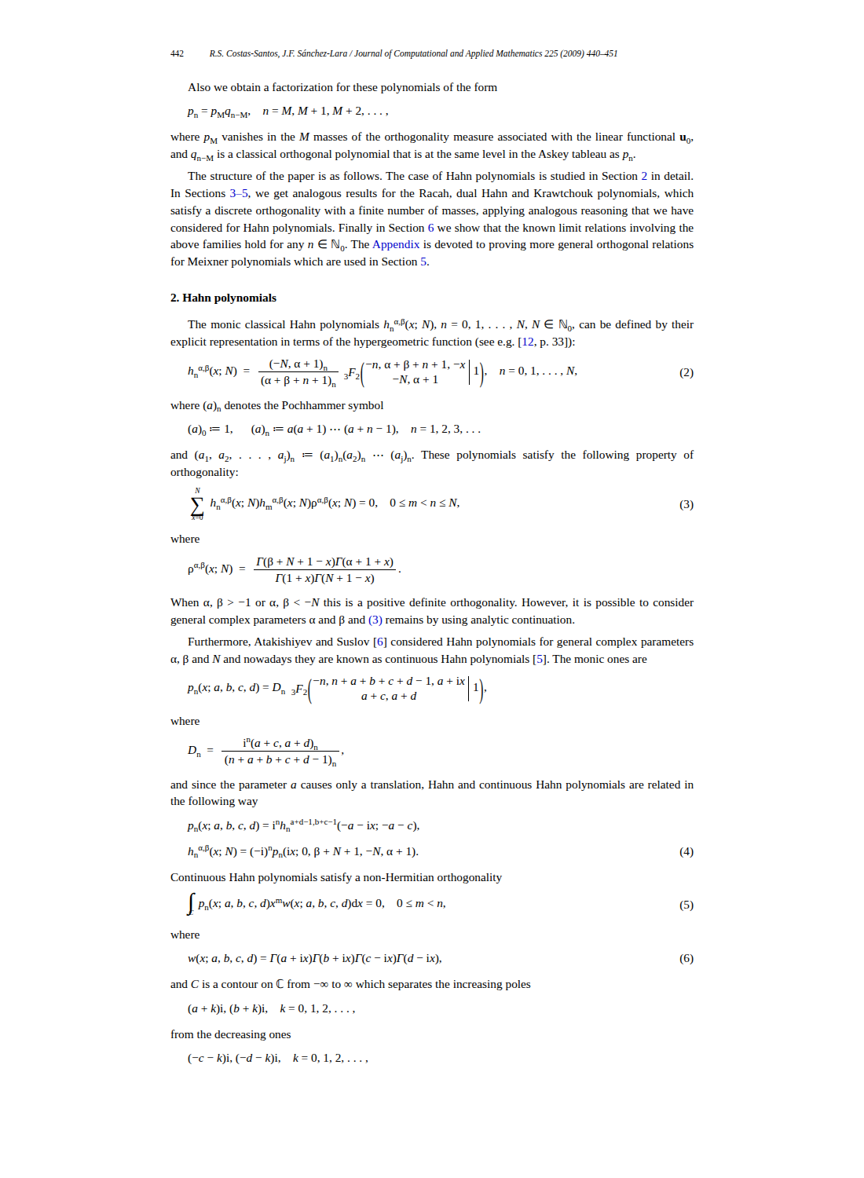442 R.S. Costas-Santos, J.F. Sánchez-Lara / Journal of Computational and Applied Mathematics 225 (2009) 440–451
Also we obtain a factorization for these polynomials of the form
pn = pMqn−M, n = M, M + 1, M + 2, . . . ,
where pM vanishes in the M masses of the orthogonality measure associated with the linear functional u 0, and qn−M is a classical orthogonal polynomial that is at the same level in the Askey tableau as pn.
The structure of the paper is as follows. The case of Hahn polynomials is studied in Section 2 in detail. In Sections 3–5, we get analogous results for the Racah, dual Hahn and Krawtchouk polynomials, which satisfy a discrete orthogonality with a finite number of masses, applying analogous reasoning that we have considered for Hahn polynomials. Finally in Section 6 we show that the known limit relations involving the above families hold for any n ∈ ℕ0. The Appendix is devoted to proving more general orthogonal relations for Meixner polynomials which are used in Section 5.
2. Hahn polynomials
The monic classical Hahn polynomials hnα,β(x; N), n = 0, 1, . . . , N, N ∈ ℕ0, can be defined by their explicit representation in terms of the hypergeometric function (see e.g. [12, p. 33]):
hnα,β(x; N) = (−N, α + 1)n(α + β + n + 1)n 3 F 2(−n, α + β + n + 1, −x−N, α + 1 1), n = 0, 1, . . . , N, (2)
where (a)n denotes the Pochhammer symbol
(a)0 ≔ 1, (a)n ≔ a(a + 1) ⋯ (a + n − 1), n = 1, 2, 3, . . .
and (a 1, a 2, . . . , aj)n ≔ (a 1)n(a 2)n ⋯ (aj)n. These polynomials satisfy the following property of orthogonality:
N∑x=0 hnα,β(x; N)hmα,β(x; N)ρα,β(x; N) = 0, 0 ≤ m < n ≤ N, (3)
where
ρα,β(x; N) = Γ(β + N + 1 − x)Γ(α + 1 + x) Γ(1 + x)Γ(N + 1 − x).
When α, β > −1 or α, β < −N this is a positive definite orthogonality. However, it is possible to consider general complex parameters α and β and (3) remains by using analytic continuation.
Furthermore, Atakishiyev and Suslov [6] considered Hahn polynomials for general complex parameters α, β and N and nowadays they are known as continuous Hahn polynomials [5]. The monic ones are
pn(x; a, b, c, d) = Dn 3 F 2(−n, n + a + b + c + d − 1, a + ix a + c, a + d 1),
where
Dn = in(a + c, a + d)n(n + a + b + c + d − 1)n,
and since the parameter a causes only a translation, Hahn and continuous Hahn polynomials are related in the following way
pn(x; a, b, c, d) = inhna+d−1,b+c−1(−a − ix; −a − c),
hnα,β(x; N) = (−i)npn(ix; 0, β + N + 1, −N, α + 1). (4)
Continuous Hahn polynomials satisfy a non-Hermitian orthogonality
∫C pn(x; a, b, c, d)xmw(x; a, b, c, d)dx = 0, 0 ≤ m < n, (5)
where
w(x; a, b, c, d) = Γ(a + ix)Γ(b + ix)Γ(c − ix)Γ(d − ix), (6)
and C is a contour on ℂ from −∞ to ∞ which separates the increasing poles
(a + k)i, (b + k)i, k = 0, 1, 2, . . . ,
from the decreasing ones
(−c − k)i, (−d − k)i, k = 0, 1, 2, . . . ,